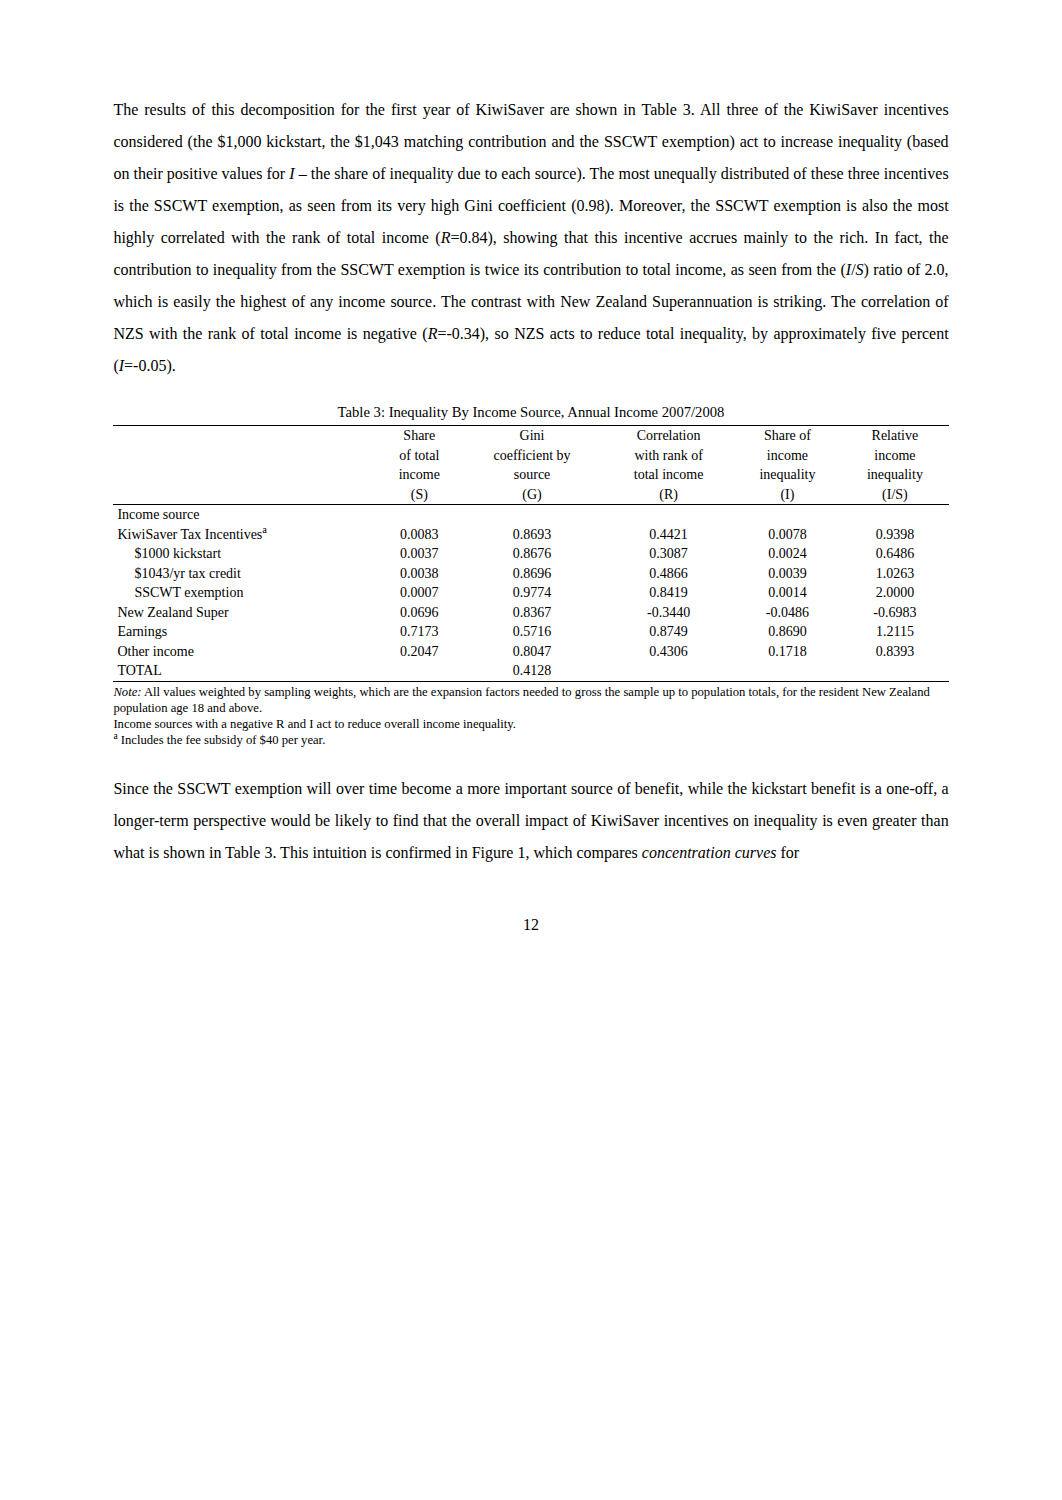The results of this decomposition for the first year of KiwiSaver are shown in Table 3. All three of the KiwiSaver incentives considered (the $1,000 kickstart, the $1,043 matching contribution and the SSCWT exemption) act to increase inequality (based on their positive values for I – the share of inequality due to each source). The most unequally distributed of these three incentives is the SSCWT exemption, as seen from its very high Gini coefficient (0.98). Moreover, the SSCWT exemption is also the most highly correlated with the rank of total income (R=0.84), showing that this incentive accrues mainly to the rich. In fact, the contribution to inequality from the SSCWT exemption is twice its contribution to total income, as seen from the (I/S) ratio of 2.0, which is easily the highest of any income source. The contrast with New Zealand Superannuation is striking. The correlation of NZS with the rank of total income is negative (R=-0.34), so NZS acts to reduce total inequality, by approximately five percent (I=-0.05).
Table 3: Inequality By Income Source, Annual Income 2007/2008
| | Share | Gini | Correlation | Share of | Relative |
| --- | --- | --- | --- | --- | --- |
| | of total | coefficient by | with rank of | income | income |
| | income | source | total income | inequality | inequality |
| | (S) | (G) | (R) | (I) | (I/S) |
| Income source | | | | | |
| KiwiSaver Tax Incentives a | 0.0083 | 0.8693 | 0.4421 | 0.0078 | 0.9398 |
| $1000 kickstart | 0.0037 | 0.8676 | 0.3087 | 0.0024 | 0.6486 |
| $1043/yr tax credit | 0.0038 | 0.8696 | 0.4866 | 0.0039 | 1.0263 |
| SSCWT exemption | 0.0007 | 0.9774 | 0.8419 | 0.0014 | 2.0000 |
| New Zealand Super | 0.0696 | 0.8367 | -0.3440 | -0.0486 | -0.6983 |
| Earnings | 0.7173 | 0.5716 | 0.8749 | 0.8690 | 1.2115 |
| Other income | 0.2047 | 0.8047 | 0.4306 | 0.1718 | 0.8393 |
| TOTAL | | 0.4128 | | | |
Note: All values weighted by sampling weights, which are the expansion factors needed to gross the sample up to population totals, for the resident New Zealand population age 18 and above.
Income sources with a negative R and I act to reduce overall income inequality.
a Includes the fee subsidy of $40 per year.
Since the SSCWT exemption will over time become a more important source of benefit, while the kickstart benefit is a one-off, a longer-term perspective would be likely to find that the overall impact of KiwiSaver incentives on inequality is even greater than what is shown in Table 3. This intuition is confirmed in Figure 1, which compares concentration curves for
12